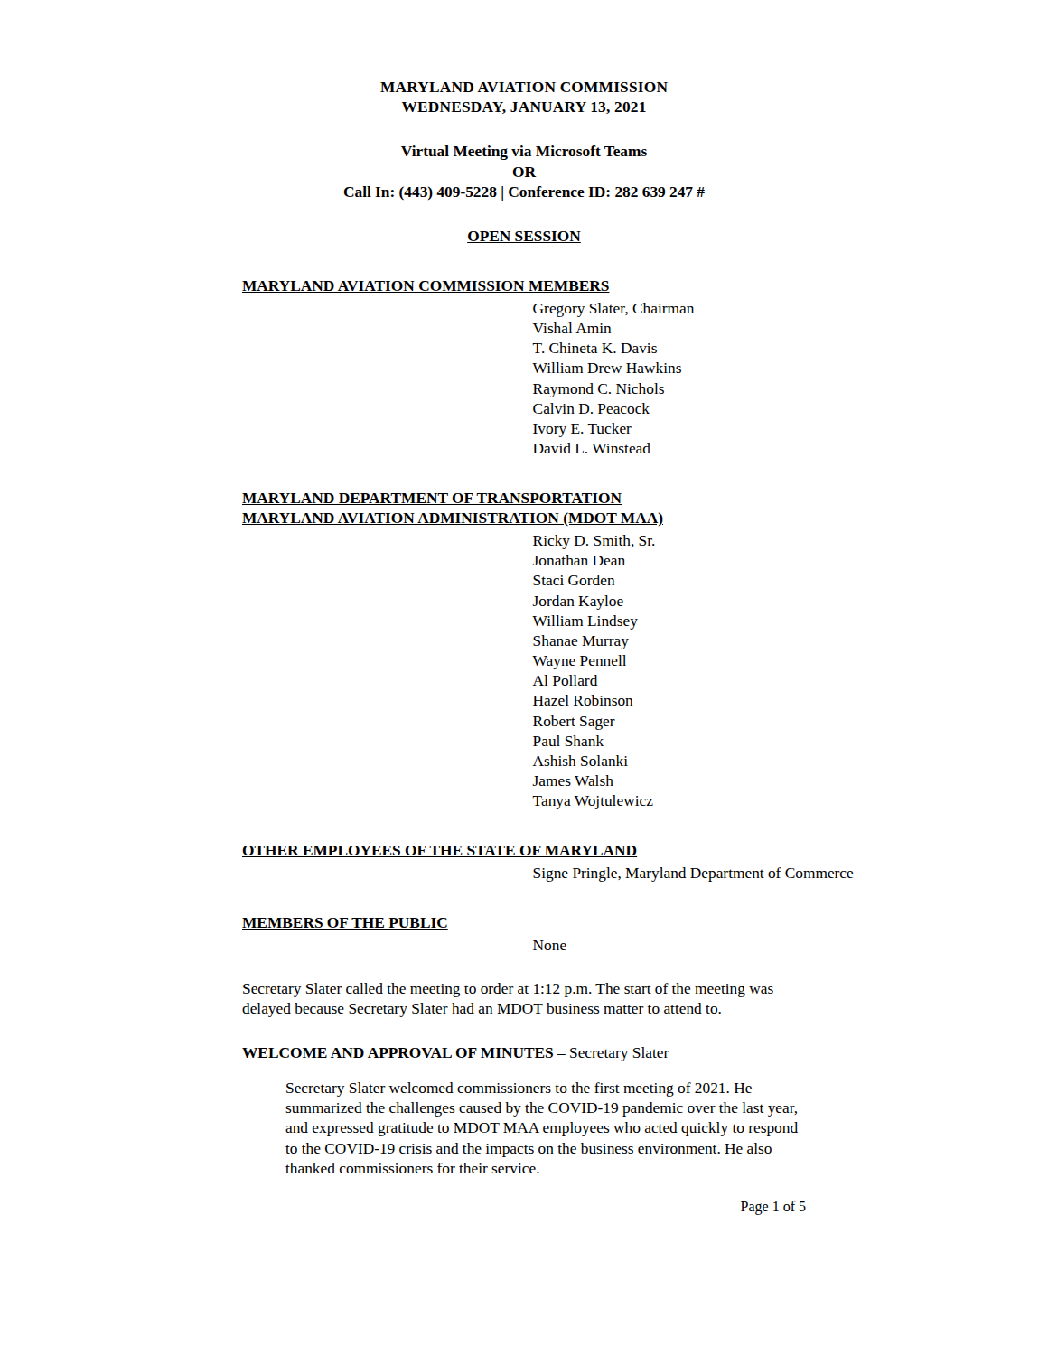MARYLAND AVIATION COMMISSION
WEDNESDAY, JANUARY 13, 2021
Virtual Meeting via Microsoft Teams
OR
Call In: (443) 409-5228 | Conference ID: 282 639 247 #
OPEN SESSION
MARYLAND AVIATION COMMISSION MEMBERS
Gregory Slater, Chairman
Vishal Amin
T. Chineta K. Davis
William Drew Hawkins
Raymond C. Nichols
Calvin D. Peacock
Ivory E. Tucker
David L. Winstead
MARYLAND DEPARTMENT OF TRANSPORTATION
MARYLAND AVIATION ADMINISTRATION (MDOT MAA)
Ricky D. Smith, Sr.
Jonathan Dean
Staci Gorden
Jordan Kayloe
William Lindsey
Shanae Murray
Wayne Pennell
Al Pollard
Hazel Robinson
Robert Sager
Paul Shank
Ashish Solanki
James Walsh
Tanya Wojtulewicz
OTHER EMPLOYEES OF THE STATE OF MARYLAND
Signe Pringle, Maryland Department of Commerce
MEMBERS OF THE PUBLIC
None
Secretary Slater called the meeting to order at 1:12 p.m. The start of the meeting was delayed because Secretary Slater had an MDOT business matter to attend to.
WELCOME AND APPROVAL OF MINUTES – Secretary Slater
Secretary Slater welcomed commissioners to the first meeting of 2021. He summarized the challenges caused by the COVID-19 pandemic over the last year, and expressed gratitude to MDOT MAA employees who acted quickly to respond to the COVID-19 crisis and the impacts on the business environment. He also thanked commissioners for their service.
Page 1 of 5